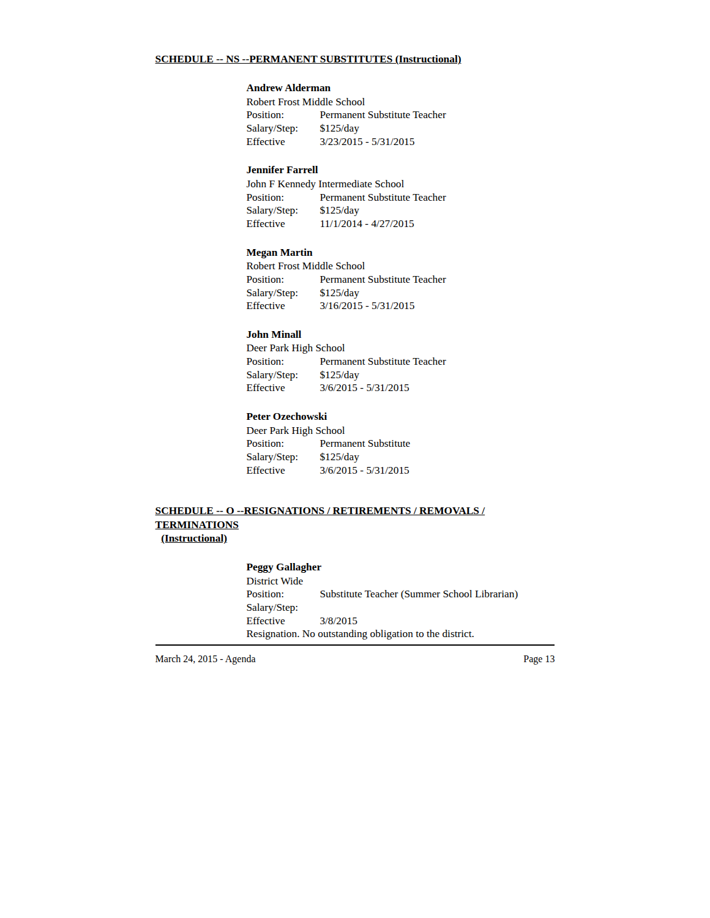SCHEDULE -- NS --PERMANENT SUBSTITUTES (Instructional)
Andrew Alderman
Robert Frost Middle School
Position: Permanent Substitute Teacher
Salary/Step:$125/day
Effective3/23/2015 - 5/31/2015
Jennifer Farrell
John F Kennedy Intermediate School
Position: Permanent Substitute Teacher
Salary/Step:$125/day
Effective11/1/2014 - 4/27/2015
Megan Martin
Robert Frost Middle School
Position: Permanent Substitute Teacher
Salary/Step:$125/day
Effective3/16/2015 - 5/31/2015
John Minall
Deer Park High School
Position: Permanent Substitute Teacher
Salary/Step:$125/day
Effective3/6/2015 - 5/31/2015
Peter Ozechowski
Deer Park High School
Position: Permanent Substitute
Salary/Step:$125/day
Effective3/6/2015 - 5/31/2015
SCHEDULE -- O --RESIGNATIONS / RETIREMENTS / REMOVALS / TERMINATIONS
(Instructional)
Peggy Gallagher
District Wide
Position: Substitute Teacher (Summer School Librarian)
Salary/Step:
Effective3/8/2015
Resignation. No outstanding obligation to the district.
March 24, 2015 - Agenda Page 13